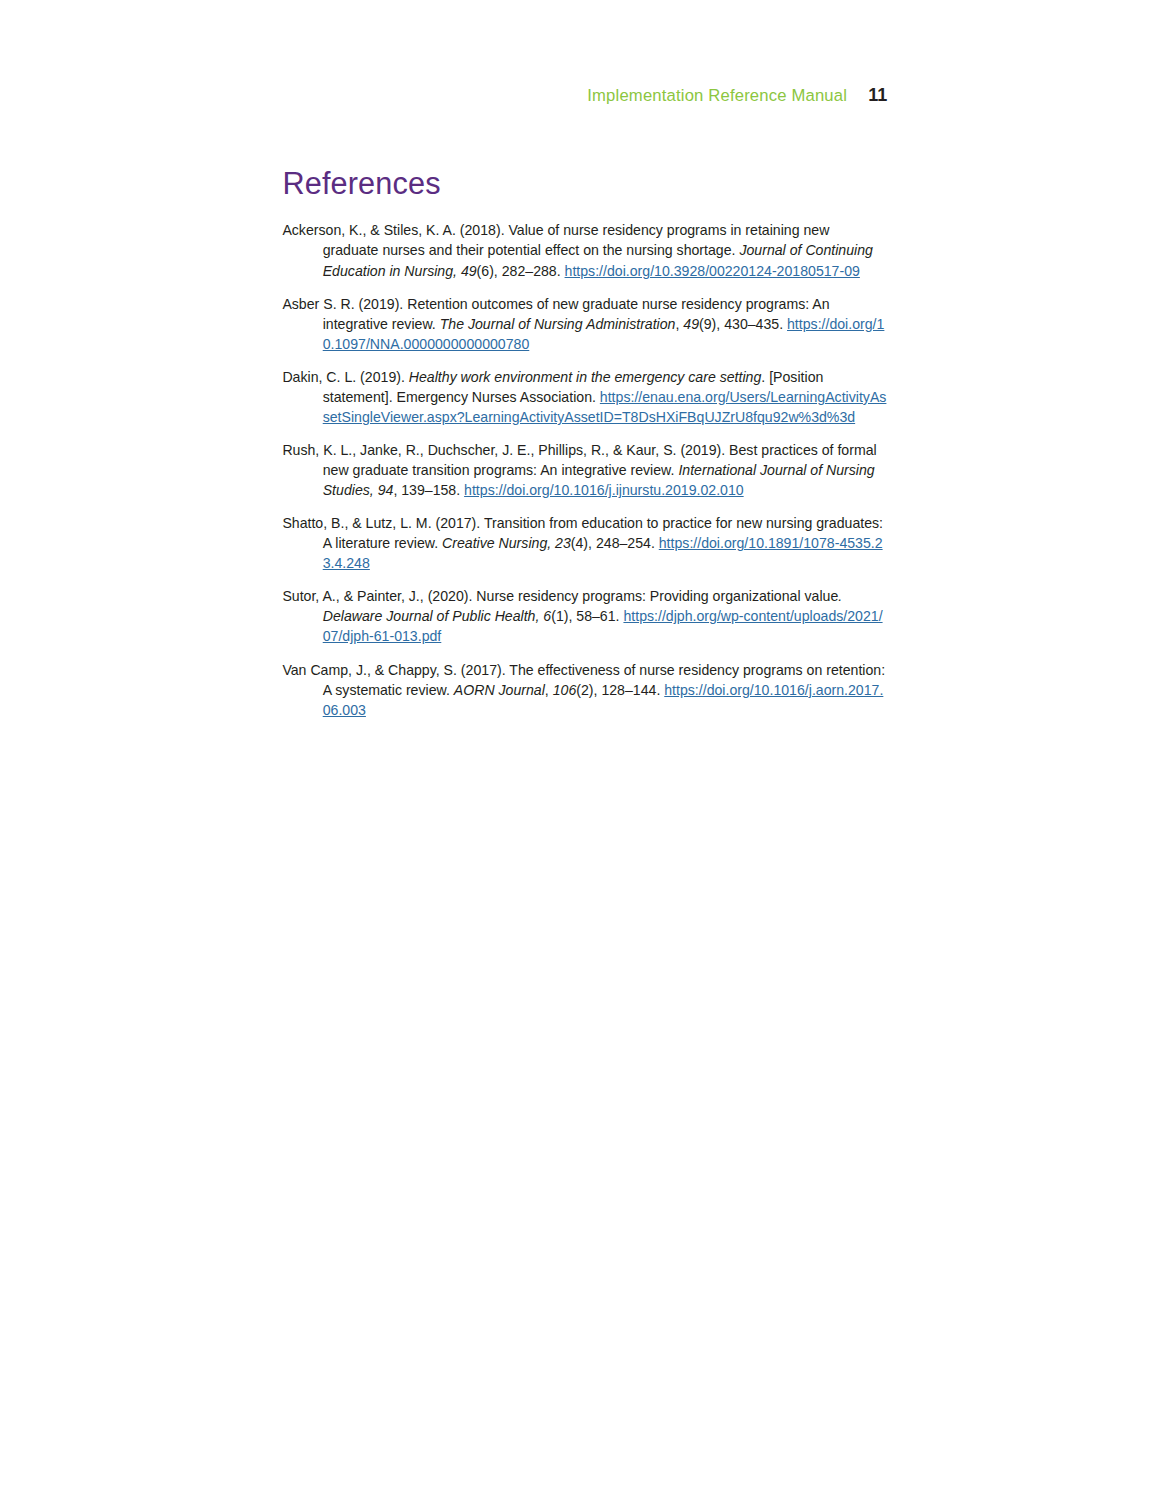Implementation Reference Manual 11
References
Ackerson, K., & Stiles, K. A. (2018). Value of nurse residency programs in retaining new graduate nurses and their potential effect on the nursing shortage. Journal of Continuing Education in Nursing, 49(6), 282–288. https://doi.org/10.3928/00220124-20180517-09
Asber S. R. (2019). Retention outcomes of new graduate nurse residency programs: An integrative review. The Journal of Nursing Administration, 49(9), 430–435. https://doi.org/10.1097/NNA.0000000000000780
Dakin, C. L. (2019). Healthy work environment in the emergency care setting. [Position statement]. Emergency Nurses Association. https://enau.ena.org/Users/LearningActivityAssetSingleViewer.aspx?LearningActivityAssetID=T8DsHXiFBqUJZrU8fqu92w%3d%3d
Rush, K. L., Janke, R., Duchscher, J. E., Phillips, R., & Kaur, S. (2019). Best practices of formal new graduate transition programs: An integrative review. International Journal of Nursing Studies, 94, 139–158. https://doi.org/10.1016/j.ijnurstu.2019.02.010
Shatto, B., & Lutz, L. M. (2017). Transition from education to practice for new nursing graduates: A literature review. Creative Nursing, 23(4), 248–254. https://doi.org/10.1891/1078-4535.23.4.248
Sutor, A., & Painter, J., (2020). Nurse residency programs: Providing organizational value. Delaware Journal of Public Health, 6(1), 58–61. https://djph.org/wp-content/uploads/2021/07/djph-61-013.pdf
Van Camp, J., & Chappy, S. (2017). The effectiveness of nurse residency programs on retention: A systematic review. AORN Journal, 106(2), 128–144. https://doi.org/10.1016/j.aorn.2017.06.003